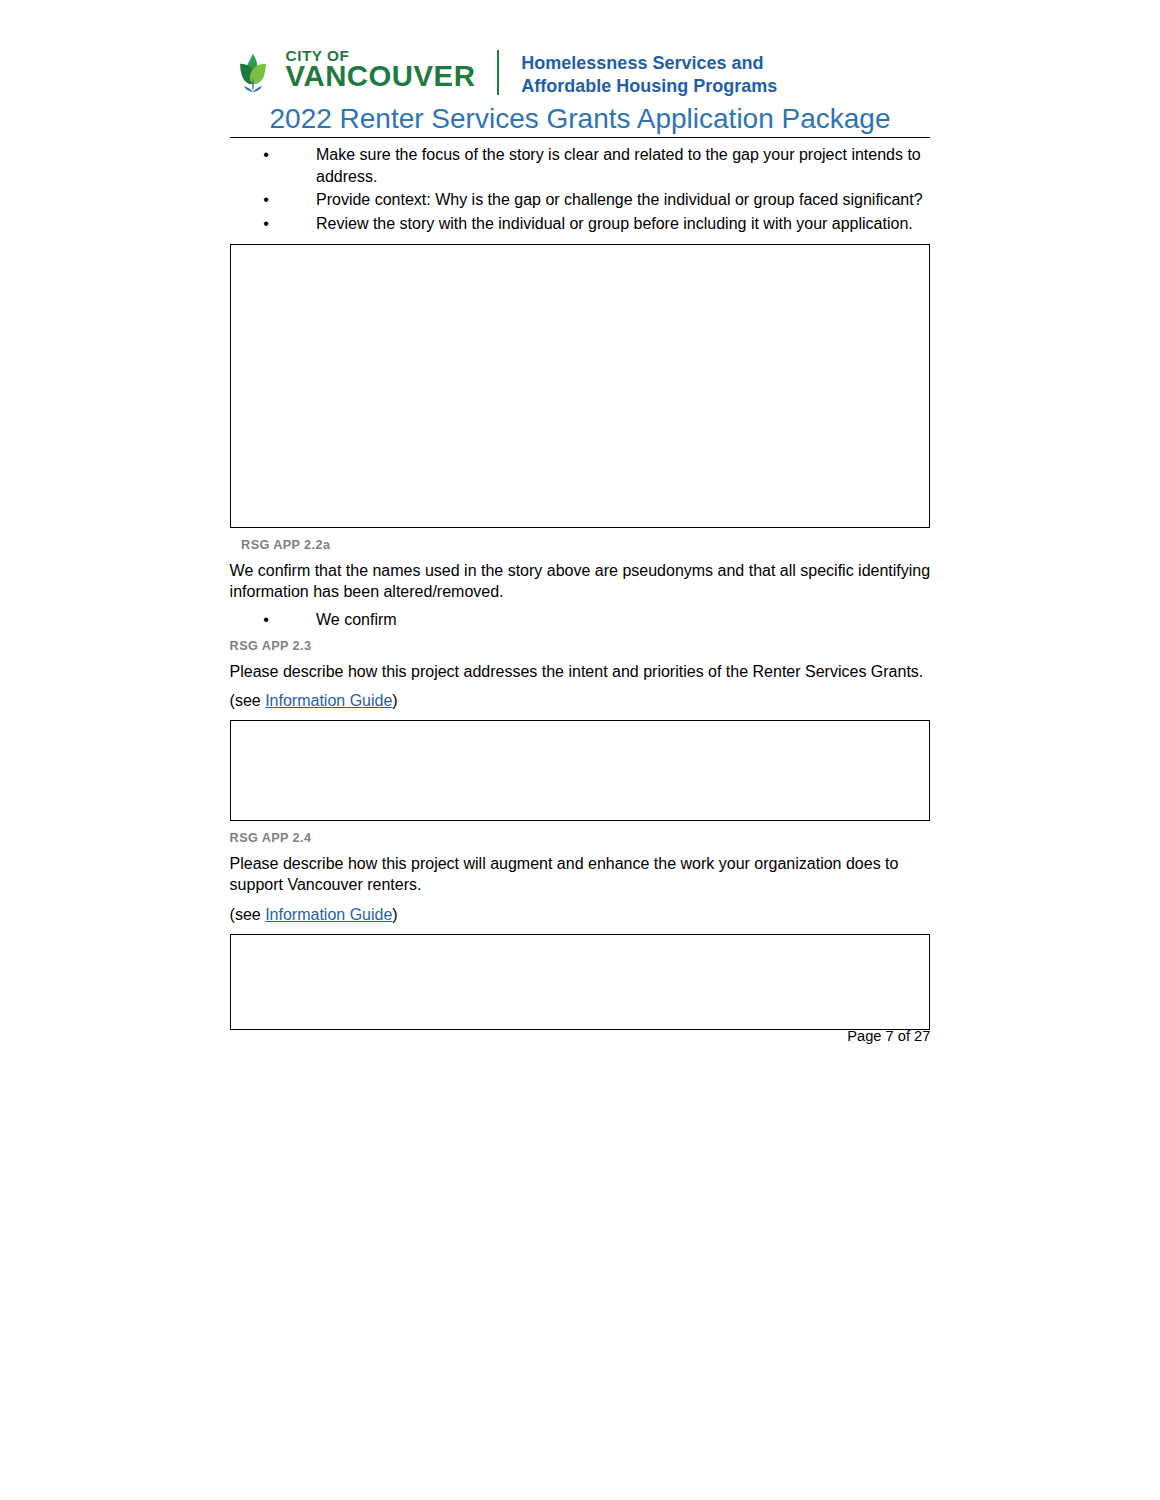CITY OF VANCOUVER
Homelessness Services and
Affordable Housing Programs
2022 Renter Services Grants Application Package
Make sure the focus of the story is clear and related to the gap your project intends to address.
Provide context: Why is the gap or challenge the individual or group faced significant?
Review the story with the individual or group before including it with your application.
RSG APP 2.2a
We confirm that the names used in the story above are pseudonyms and that all specific identifying information has been altered/removed.
We confirm
RSG APP 2.3
Please describe how this project addresses the intent and priorities of the Renter Services Grants.
(see Information Guide)
RSG APP 2.4
Please describe how this project will augment and enhance the work your organization does to support Vancouver renters.
(see Information Guide)
Page 7 of 27